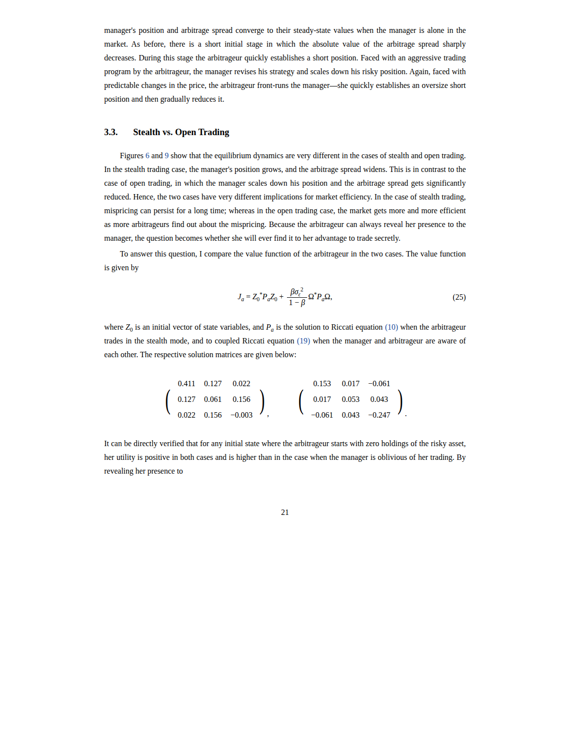manager's position and arbitrage spread converge to their steady-state values when the manager is alone in the market. As before, there is a short initial stage in which the absolute value of the arbitrage spread sharply decreases. During this stage the arbitrageur quickly establishes a short position. Faced with an aggressive trading program by the arbitrageur, the manager revises his strategy and scales down his risky position. Again, faced with predictable changes in the price, the arbitrageur front-runs the manager—she quickly establishes an oversize short position and then gradually reduces it.
3.3. Stealth vs. Open Trading
Figures 6 and 9 show that the equilibrium dynamics are very different in the cases of stealth and open trading. In the stealth trading case, the manager's position grows, and the arbitrage spread widens. This is in contrast to the case of open trading, in which the manager scales down his position and the arbitrage spread gets significantly reduced. Hence, the two cases have very different implications for market efficiency. In the case of stealth trading, mispricing can persist for a long time; whereas in the open trading case, the market gets more and more efficient as more arbitrageurs find out about the mispricing. Because the arbitrageur can always reveal her presence to the manager, the question becomes whether she will ever find it to her advantage to trade secretly.
To answer this question, I compare the value function of the arbitrageur in the two cases. The value function is given by
Ja = Z0*PaZ0 + βσε21 − β Ω*Pa Ω, (25)
where Z0 is an initial vector of state variables, and Pa is the solution to Riccati equation (10) when the arbitrageur trades in the stealth mode, and to coupled Riccati equation (19) when the manager and arbitrageur are aware of each other. The respective solution matrices are given below:
(
| 0.411 | 0.127 | 0.022 |
| 0.127 | 0.061 | 0.156 |
| 0.022 | 0.156 | −0.003 |
) ,
(
| 0.153 | 0.017 | −0.061 |
| 0.017 | 0.053 | 0.043 |
| −0.061 | 0.043 | −0.247 |
) .
It can be directly verified that for any initial state where the arbitrageur starts with zero holdings of the risky asset, her utility is positive in both cases and is higher than in the case when the manager is oblivious of her trading. By revealing her presence to
21